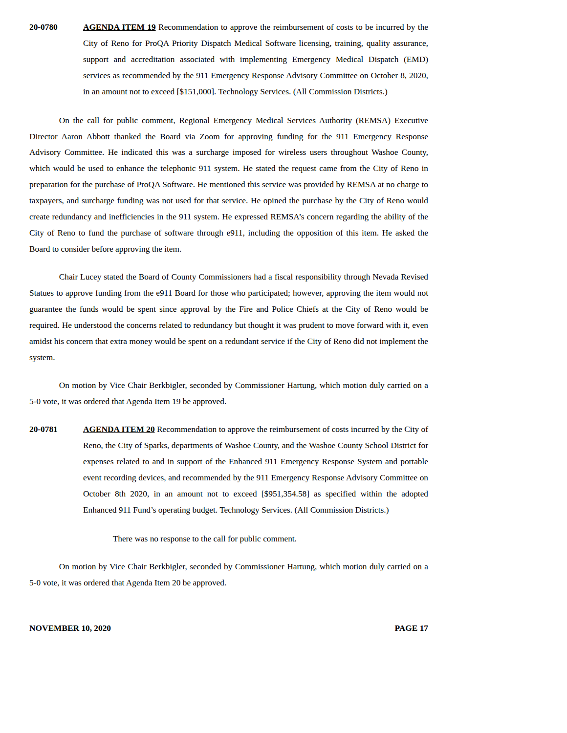20-0780
AGENDA ITEM 19 Recommendation to approve the reimbursement of costs to be incurred by the City of Reno for ProQA Priority Dispatch Medical Software licensing, training, quality assurance, support and accreditation associated with implementing Emergency Medical Dispatch (EMD) services as recommended by the 911 Emergency Response Advisory Committee on October 8, 2020, in an amount not to exceed [$151,000]. Technology Services. (All Commission Districts.)
On the call for public comment, Regional Emergency Medical Services Authority (REMSA) Executive Director Aaron Abbott thanked the Board via Zoom for approving funding for the 911 Emergency Response Advisory Committee. He indicated this was a surcharge imposed for wireless users throughout Washoe County, which would be used to enhance the telephonic 911 system. He stated the request came from the City of Reno in preparation for the purchase of ProQA Software. He mentioned this service was provided by REMSA at no charge to taxpayers, and surcharge funding was not used for that service. He opined the purchase by the City of Reno would create redundancy and inefficiencies in the 911 system. He expressed REMSA’s concern regarding the ability of the City of Reno to fund the purchase of software through e911, including the opposition of this item. He asked the Board to consider before approving the item.
Chair Lucey stated the Board of County Commissioners had a fiscal responsibility through Nevada Revised Statues to approve funding from the e911 Board for those who participated; however, approving the item would not guarantee the funds would be spent since approval by the Fire and Police Chiefs at the City of Reno would be required. He understood the concerns related to redundancy but thought it was prudent to move forward with it, even amidst his concern that extra money would be spent on a redundant service if the City of Reno did not implement the system.
On motion by Vice Chair Berkbigler, seconded by Commissioner Hartung, which motion duly carried on a 5-0 vote, it was ordered that Agenda Item 19 be approved.
20-0781
AGENDA ITEM 20 Recommendation to approve the reimbursement of costs incurred by the City of Reno, the City of Sparks, departments of Washoe County, and the Washoe County School District for expenses related to and in support of the Enhanced 911 Emergency Response System and portable event recording devices, and recommended by the 911 Emergency Response Advisory Committee on October 8th 2020, in an amount not to exceed [$951,354.58] as specified within the adopted Enhanced 911 Fund’s operating budget. Technology Services. (All Commission Districts.)
There was no response to the call for public comment.
On motion by Vice Chair Berkbigler, seconded by Commissioner Hartung, which motion duly carried on a 5-0 vote, it was ordered that Agenda Item 20 be approved.
NOVEMBER 10, 2020 PAGE 17